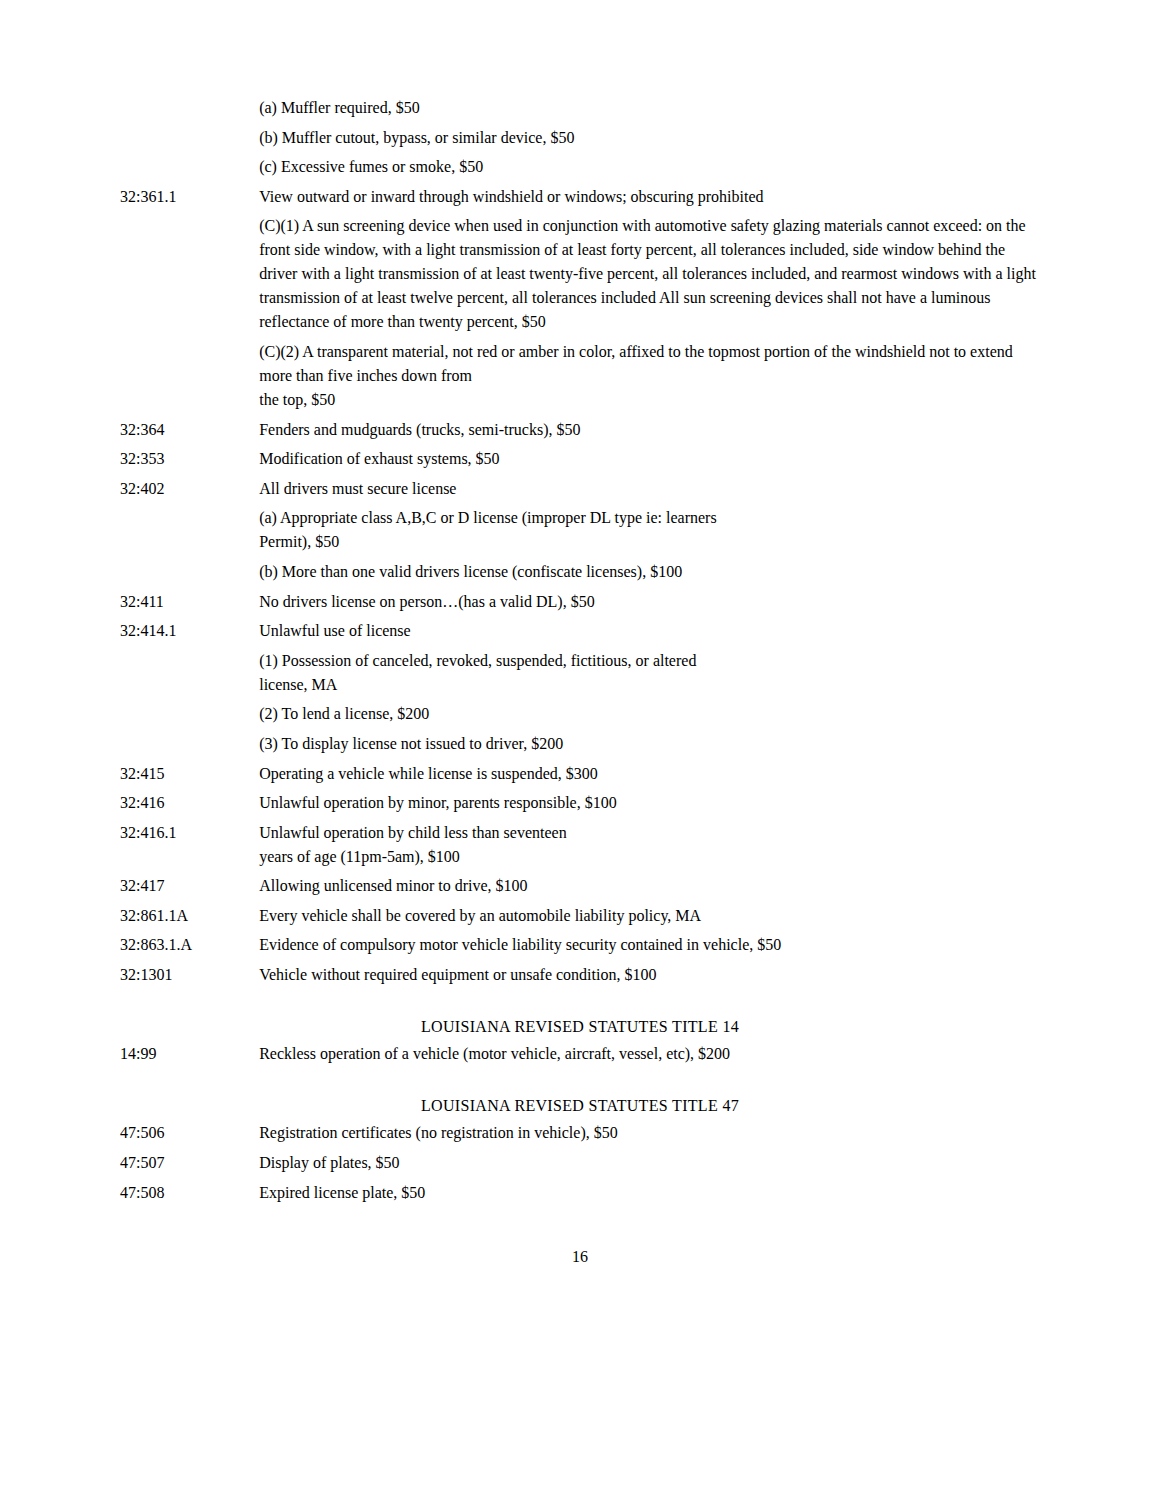| | (a) Muffler required, $50 |
| | (b) Muffler cutout, bypass, or similar device, $50 |
| | (c) Excessive fumes or smoke, $50 |
| 32:361.1 | View outward or inward through windshield or windows; obscuring prohibited |
| | (C)(1) A sun screening device when used in conjunction with automotive safety glazing materials cannot exceed: on the front side window, with a light transmission of at least forty percent, all tolerances included, side window behind the driver with a light transmission of at least twenty-five percent, all tolerances included, and rearmost windows with a light transmission of at least twelve percent, all tolerances included All sun screening devices shall not have a luminous reflectance of more than twenty percent, $50 |
| | (C)(2) A transparent material, not red or amber in color, affixed to the topmost portion of the windshield not to extend more than five inches down from the top, $50 |
| 32:364 | Fenders and mudguards (trucks, semi-trucks), $50 |
| 32:353 | Modification of exhaust systems, $50 |
| 32:402 | All drivers must secure license |
| | (a) Appropriate class A,B,C or D license (improper DL type ie: learners Permit), $50 |
| | (b) More than one valid drivers license (confiscate licenses), $100 |
| 32:411 | No drivers license on person…(has a valid DL), $50 |
| 32:414.1 | Unlawful use of license |
| | (1) Possession of canceled, revoked, suspended, fictitious, or altered license, MA |
| | (2) To lend a license, $200 |
| | (3) To display license not issued to driver, $200 |
| 32:415 | Operating a vehicle while license is suspended, $300 |
| 32:416 | Unlawful operation by minor, parents responsible, $100 |
| 32:416.1 | Unlawful operation by child less than seventeen years of age (11pm-5am), $100 |
| 32:417 | Allowing unlicensed minor to drive, $100 |
| 32:861.1A | Every vehicle shall be covered by an automobile liability policy, MA |
| 32:863.1.A | Evidence of compulsory motor vehicle liability security contained in vehicle, $50 |
| 32:1301 | Vehicle without required equipment or unsafe condition, $100 |
LOUISIANA REVISED STATUTES TITLE 14
| 14:99 | Reckless operation of a vehicle (motor vehicle, aircraft, vessel, etc), $200 |
LOUISIANA REVISED STATUTES TITLE 47
| 47:506 | Registration certificates (no registration in vehicle), $50 |
| 47:507 | Display of plates, $50 |
| 47:508 | Expired license plate, $50 |
16